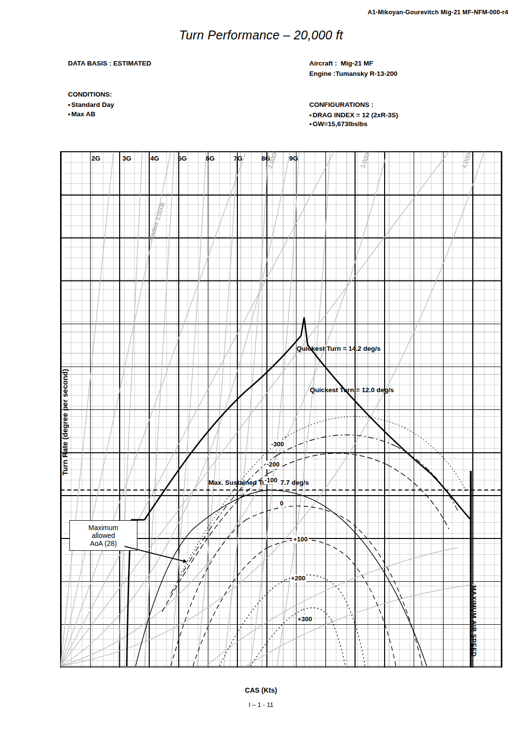A1-Mikoyan-Gourevitch Mig-21 MF-NFM-000-r4
Turn Performance – 20,000 ft
DATA BASIS : ESTIMATED
CONDITIONS:
Standard Day
Max AB
Aircraft : Mig-21 MF
Engine :Tumansky R-13-200
CONFIGURATIONS :
DRAG INDEX = 12 (2xR-3S)
GW=15,673lbslbs
Turn Rate (degree per second)
CAS (Kts)
24.00
22.00
20.00
18.00
16.00
14.00
12.00
10.00
8.00
6.00
4.00
2.00
0.00
0
50
100
150
200
250
300
350
400
450
500
550
600
650
700
750
2G
3G
4G
5G
6G
7G
8G
9G
Radius 1,000ft
2,000ft
3,000ft
4,000ft
Quickest Turn = 14.2 deg/s
Quickest Turn = 12.0 deg/s
Max. Sustained Turn = 7.7 deg/s
-300
-200
-100
0
+100
+200
+300
Maximum
allowed
AoA (28)
MAXIMUM AIR SPEED
I – 1 - 11